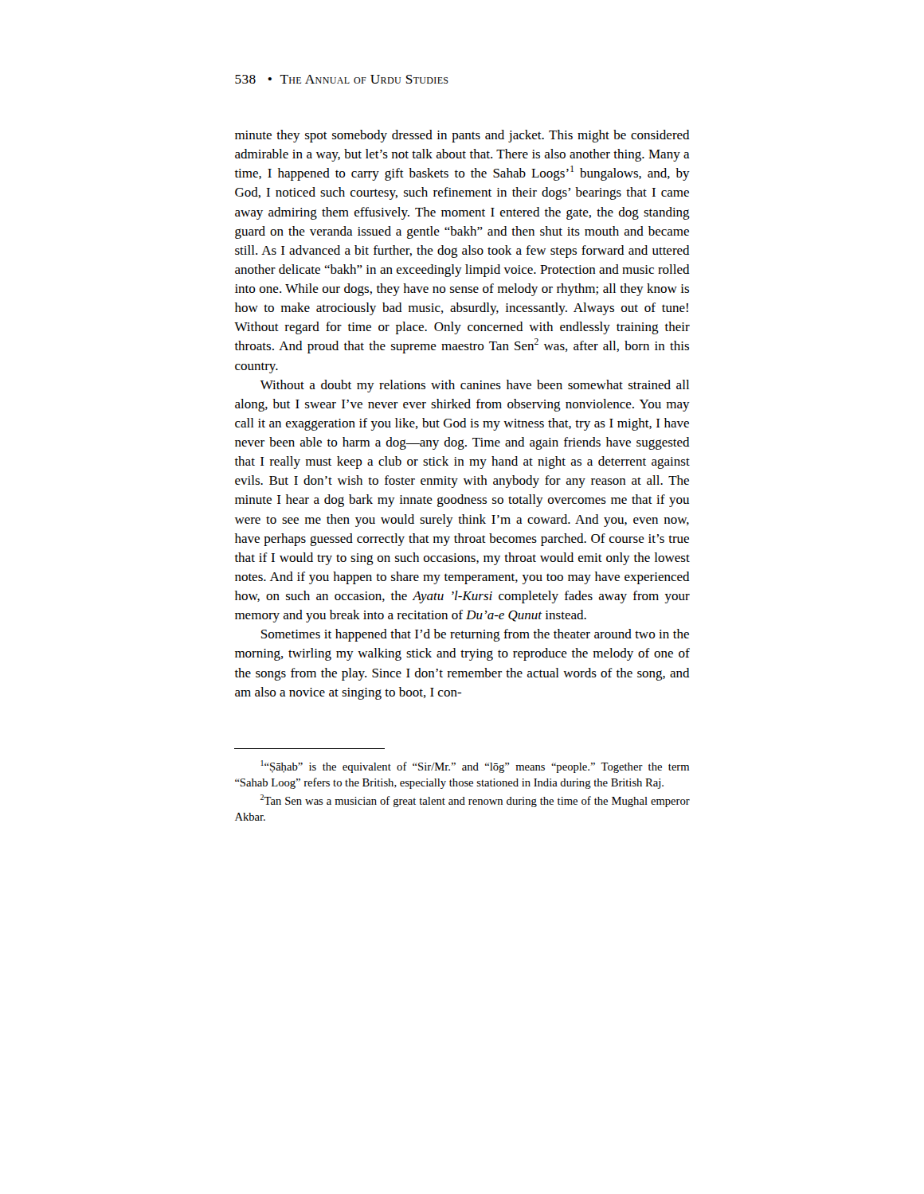538 • The Annual of Urdu Studies
minute they spot somebody dressed in pants and jacket. This might be considered admirable in a way, but let’s not talk about that. There is also another thing. Many a time, I happened to carry gift baskets to the Sahab Loogs’1 bungalows, and, by God, I noticed such courtesy, such refinement in their dogs’ bearings that I came away admiring them effusively. The moment I entered the gate, the dog standing guard on the veranda issued a gentle “bakh” and then shut its mouth and became still. As I advanced a bit further, the dog also took a few steps forward and uttered another delicate “bakh” in an exceedingly limpid voice. Protection and music rolled into one. While our dogs, they have no sense of melody or rhythm; all they know is how to make atrociously bad music, absurdly, incessantly. Always out of tune! Without regard for time or place. Only concerned with endlessly training their throats. And proud that the supreme maestro Tan Sen2 was, after all, born in this country.
Without a doubt my relations with canines have been somewhat strained all along, but I swear I’ve never ever shirked from observing nonviolence. You may call it an exaggeration if you like, but God is my witness that, try as I might, I have never been able to harm a dog—any dog. Time and again friends have suggested that I really must keep a club or stick in my hand at night as a deterrent against evils. But I don’t wish to foster enmity with anybody for any reason at all. The minute I hear a dog bark my innate goodness so totally overcomes me that if you were to see me then you would surely think I’m a coward. And you, even now, have perhaps guessed correctly that my throat becomes parched. Of course it’s true that if I would try to sing on such occasions, my throat would emit only the lowest notes. And if you happen to share my temperament, you too may have experienced how, on such an occasion, the Ayatu ’l-Kursi completely fades away from your memory and you break into a recitation of Du’a-e Qunut instead.
Sometimes it happened that I’d be returning from the theater around two in the morning, twirling my walking stick and trying to reproduce the melody of one of the songs from the play. Since I don’t remember the actual words of the song, and am also a novice at singing to boot, I con-
1“Ṣāḥab” is the equivalent of “Sir/Mr.” and “lōg” means “people.” Together the term “Sahab Loog” refers to the British, especially those stationed in India during the British Raj.
2Tan Sen was a musician of great talent and renown during the time of the Mughal emperor Akbar.